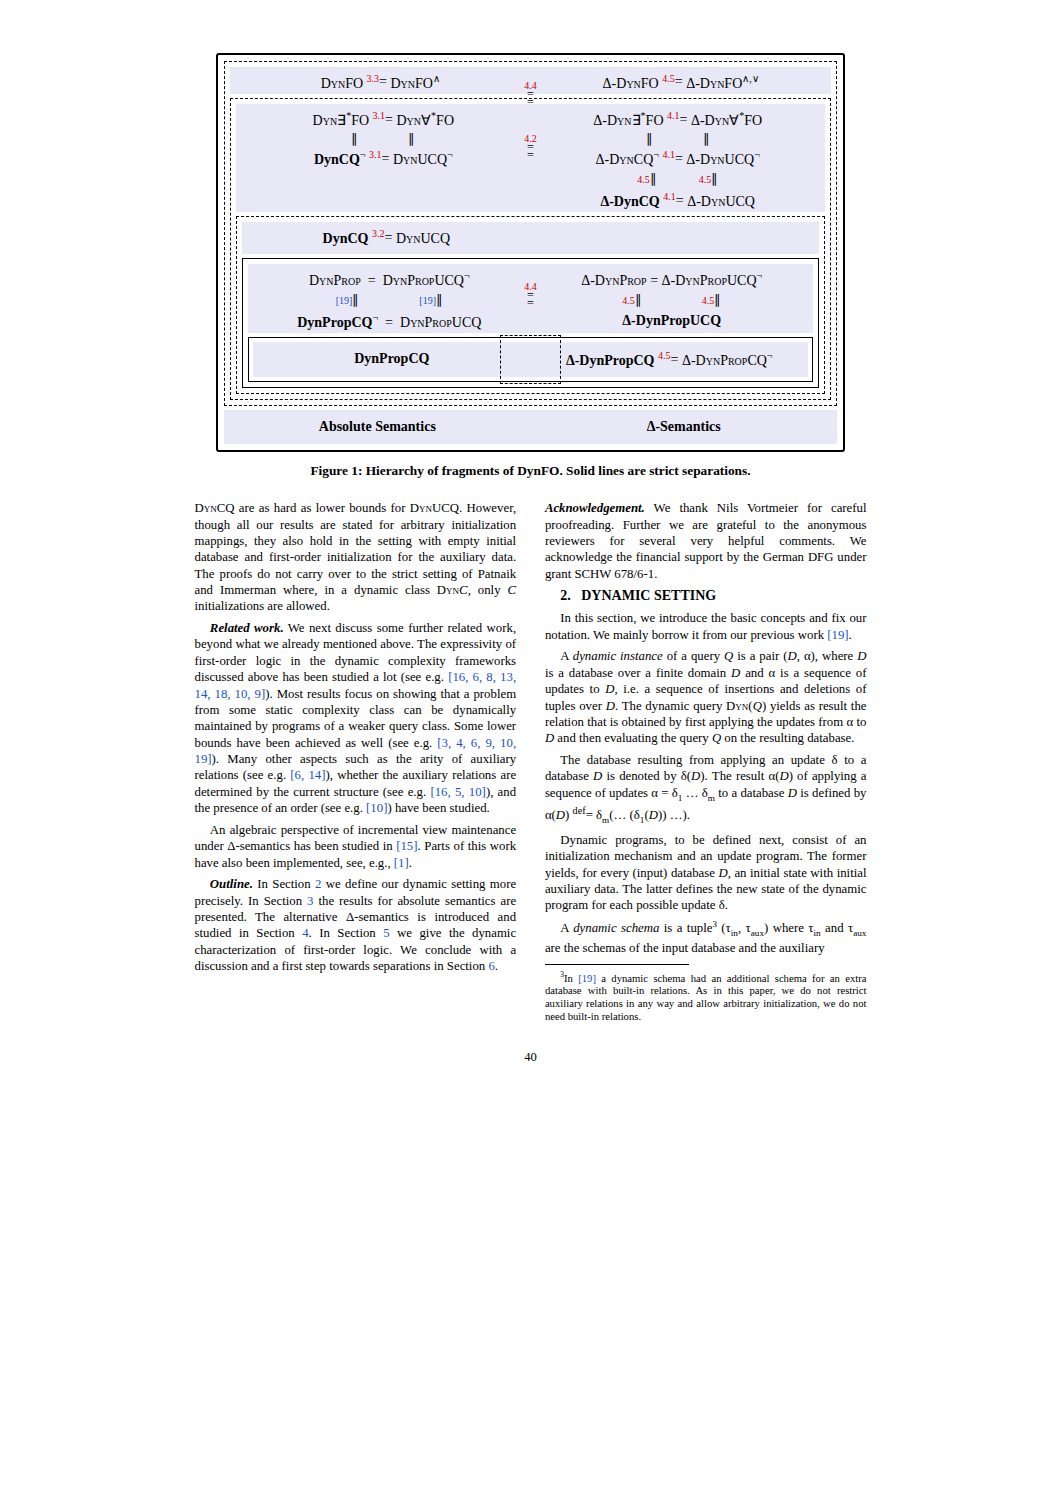DynFO 3.3= DynFO∧
Δ-DynFO 4.5= Δ-DynFO∧,∨
4.4 = =
Dyn∃*FO 3.1= Dyn∀*FO
∥ ∥
DynCQ¬ 3.1= DynUCQ¬
Δ-Dyn∃*FO 4.1= Δ-Dyn∀*FO
∥ ∥
Δ-DynCQ¬ 4.1= Δ-DynUCQ¬
4.5∥ 4.5∥
Δ-DynCQ 4.1= Δ-DynUCQ
4.2 = =
DynCQ 3.2= DynUCQ
DynProp = DynPropUCQ¬
[19]∥ [19]∥
DynPropCQ¬ = DynPropUCQ
Δ-DynProp = Δ-DynPropUCQ¬
4.5∥ 4.5∥
Δ-DynPropUCQ
4.4 = =
DynPropCQ
Δ-DynPropCQ 4.5= Δ-DynPropCQ¬
Absolute Semantics
Δ-Semantics
Figure 1: Hierarchy of fragments of DynFO. Solid lines are strict separations.
DynCQ are as hard as lower bounds for DynUCQ. However, though all our results are stated for arbitrary initialization mappings, they also hold in the setting with empty initial database and first-order initialization for the auxiliary data. The proofs do not carry over to the strict setting of Patnaik and Immerman where, in a dynamic class Dyn C, only C initializations are allowed.
Related work. We next discuss some further related work, beyond what we already mentioned above. The expressivity of first-order logic in the dynamic complexity frameworks discussed above has been studied a lot (see e.g. [16, 6, 8, 13, 14, 18, 10, 9]). Most results focus on showing that a problem from some static complexity class can be dynamically maintained by programs of a weaker query class. Some lower bounds have been achieved as well (see e.g. [3, 4, 6, 9, 10, 19]). Many other aspects such as the arity of auxiliary relations (see e.g. [6, 14]), whether the auxiliary relations are determined by the current structure (see e.g. [16, 5, 10]), and the presence of an order (see e.g. [10]) have been studied.
An algebraic perspective of incremental view maintenance under Δ-semantics has been studied in [15]. Parts of this work have also been implemented, see, e.g., [1].
Outline. In Section 2 we define our dynamic setting more precisely. In Section 3 the results for absolute semantics are presented. The alternative Δ-semantics is introduced and studied in Section 4. In Section 5 we give the dynamic characterization of first-order logic. We conclude with a discussion and a first step towards separations in Section 6.
Acknowledgement. We thank Nils Vortmeier for careful proofreading. Further we are grateful to the anonymous reviewers for several very helpful comments. We acknowledge the financial support by the German DFG under grant SCHW 678/6-1.
2. DYNAMIC SETTING
In this section, we introduce the basic concepts and fix our notation. We mainly borrow it from our previous work [19].
A dynamic instance of a query Q is a pair (D, α), where D is a database over a finite domain D and α is a sequence of updates to D, i.e. a sequence of insertions and deletions of tuples over D. The dynamic query Dyn(Q) yields as result the relation that is obtained by first applying the updates from α to D and then evaluating the query Q on the resulting database.
The database resulting from applying an update δ to a database D is denoted by δ(D). The result α(D) of applying a sequence of updates α = δ1 … δm to a database D is defined by α(D) def= δm(… (δ1(D)) …).
Dynamic programs, to be defined next, consist of an initialization mechanism and an update program. The former yields, for every (input) database D, an initial state with initial auxiliary data. The latter defines the new state of the dynamic program for each possible update δ.
A dynamic schema is a tuple3 (τin, τaux) where τin and τaux are the schemas of the input database and the auxiliary
3 In [19] a dynamic schema had an additional schema for an extra database with built-in relations. As in this paper, we do not restrict auxiliary relations in any way and allow arbitrary initialization, we do not need built-in relations.
40